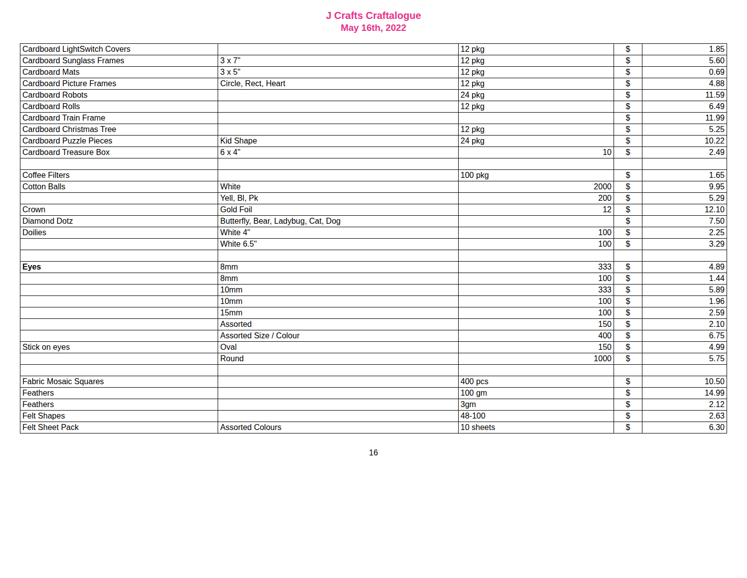J Crafts Craftalogue
May 16th, 2022
| Cardboard LightSwitch Covers | | 12 pkg | $ | 1.85 |
| Cardboard Sunglass Frames | 3 x 7" | 12 pkg | $ | 5.60 |
| Cardboard Mats | 3 x 5" | 12 pkg | $ | 0.69 |
| Cardboard Picture Frames | Circle, Rect, Heart | 12 pkg | $ | 4.88 |
| Cardboard Robots | | 24 pkg | $ | 11.59 |
| Cardboard Rolls | | 12 pkg | $ | 6.49 |
| Cardboard Train Frame | | | $ | 11.99 |
| Cardboard Christmas Tree | | 12 pkg | $ | 5.25 |
| Cardboard Puzzle Pieces | Kid Shape | 24 pkg | $ | 10.22 |
| Cardboard Treasure Box | 6 x 4" | 10 | $ | 2.49 |
| Coffee Filters | | 100 pkg | $ | 1.65 |
| Cotton Balls | White | 2000 | $ | 9.95 |
| | Yell, Bl, Pk | 200 | $ | 5.29 |
| Crown | Gold Foil | 12 | $ | 12.10 |
| Diamond Dotz | Butterfly, Bear, Ladybug, Cat, Dog | | $ | 7.50 |
| Doilies | White 4" | 100 | $ | 2.25 |
| | White 6.5" | 100 | $ | 3.29 |
| Eyes | 8mm | 333 | $ | 4.89 |
| | 8mm | 100 | $ | 1.44 |
| | 10mm | 333 | $ | 5.89 |
| | 10mm | 100 | $ | 1.96 |
| | 15mm | 100 | $ | 2.59 |
| | Assorted | 150 | $ | 2.10 |
| | Assorted Size / Colour | 400 | $ | 6.75 |
| Stick on eyes | Oval | 150 | $ | 4.99 |
| | Round | 1000 | $ | 5.75 |
| Fabric Mosaic Squares | | 400 pcs | $ | 10.50 |
| Feathers | | 100 gm | $ | 14.99 |
| Feathers | | 3gm | $ | 2.12 |
| Felt Shapes | | 48-100 | $ | 2.63 |
| Felt Sheet Pack | Assorted Colours | 10 sheets | $ | 6.30 |
16